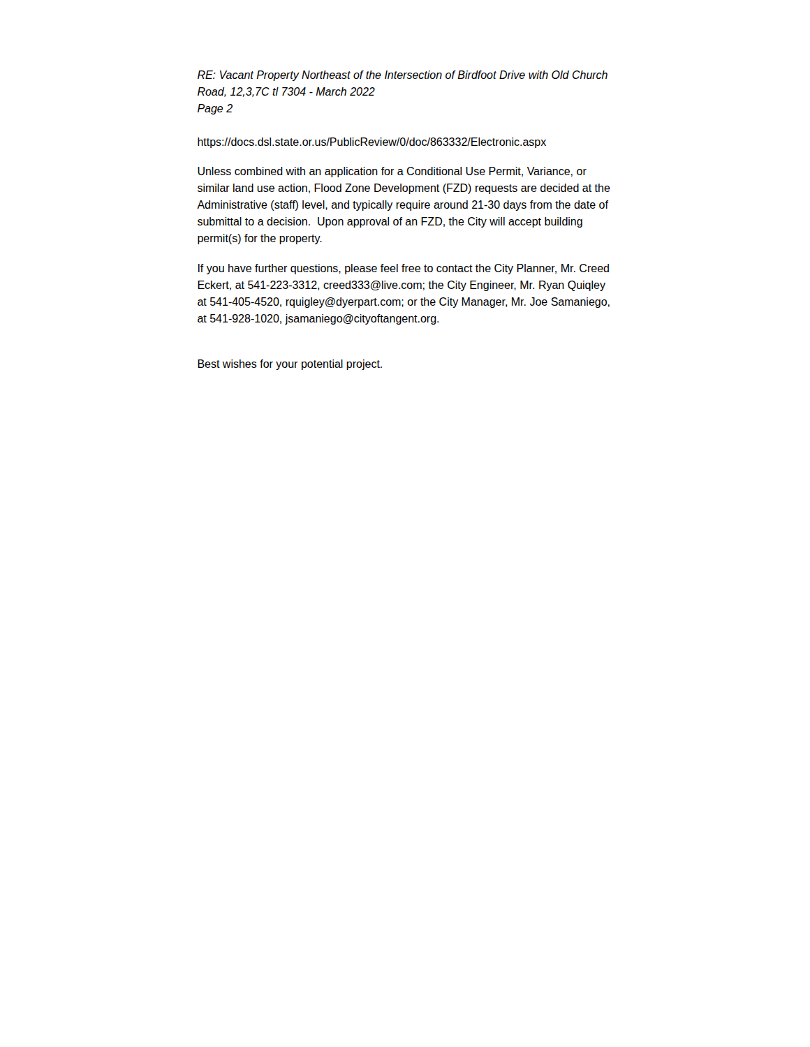RE: Vacant Property Northeast of the Intersection of Birdfoot Drive with Old Church Road, 12,3,7C tl 7304 - March 2022
Page 2
https://docs.dsl.state.or.us/PublicReview/0/doc/863332/Electronic.aspx
Unless combined with an application for a Conditional Use Permit, Variance, or similar land use action, Flood Zone Development (FZD) requests are decided at the Administrative (staff) level, and typically require around 21-30 days from the date of submittal to a decision. Upon approval of an FZD, the City will accept building permit(s) for the property.
If you have further questions, please feel free to contact the City Planner, Mr. Creed Eckert, at 541-223-3312, creed333@live.com; the City Engineer, Mr. Ryan Quiqley at 541-405-4520, rquigley@dyerpart.com; or the City Manager, Mr. Joe Samaniego, at 541-928-1020, jsamaniego@cityoftangent.org.
Best wishes for your potential project.